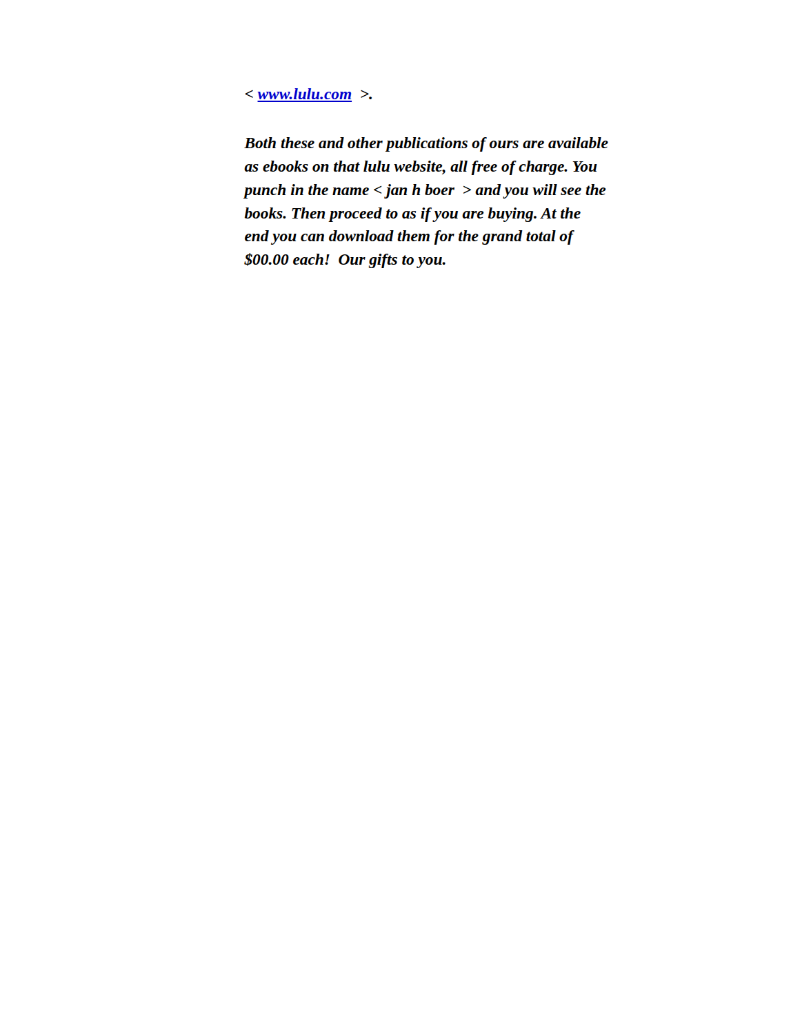< www.lulu.com >.
Both these and other publications of ours are available as ebooks on that lulu website, all free of charge. You punch in the name < jan h boer > and you will see the books. Then proceed to as if you are buying. At the end you can download them for the grand total of $00.00 each! Our gifts to you.